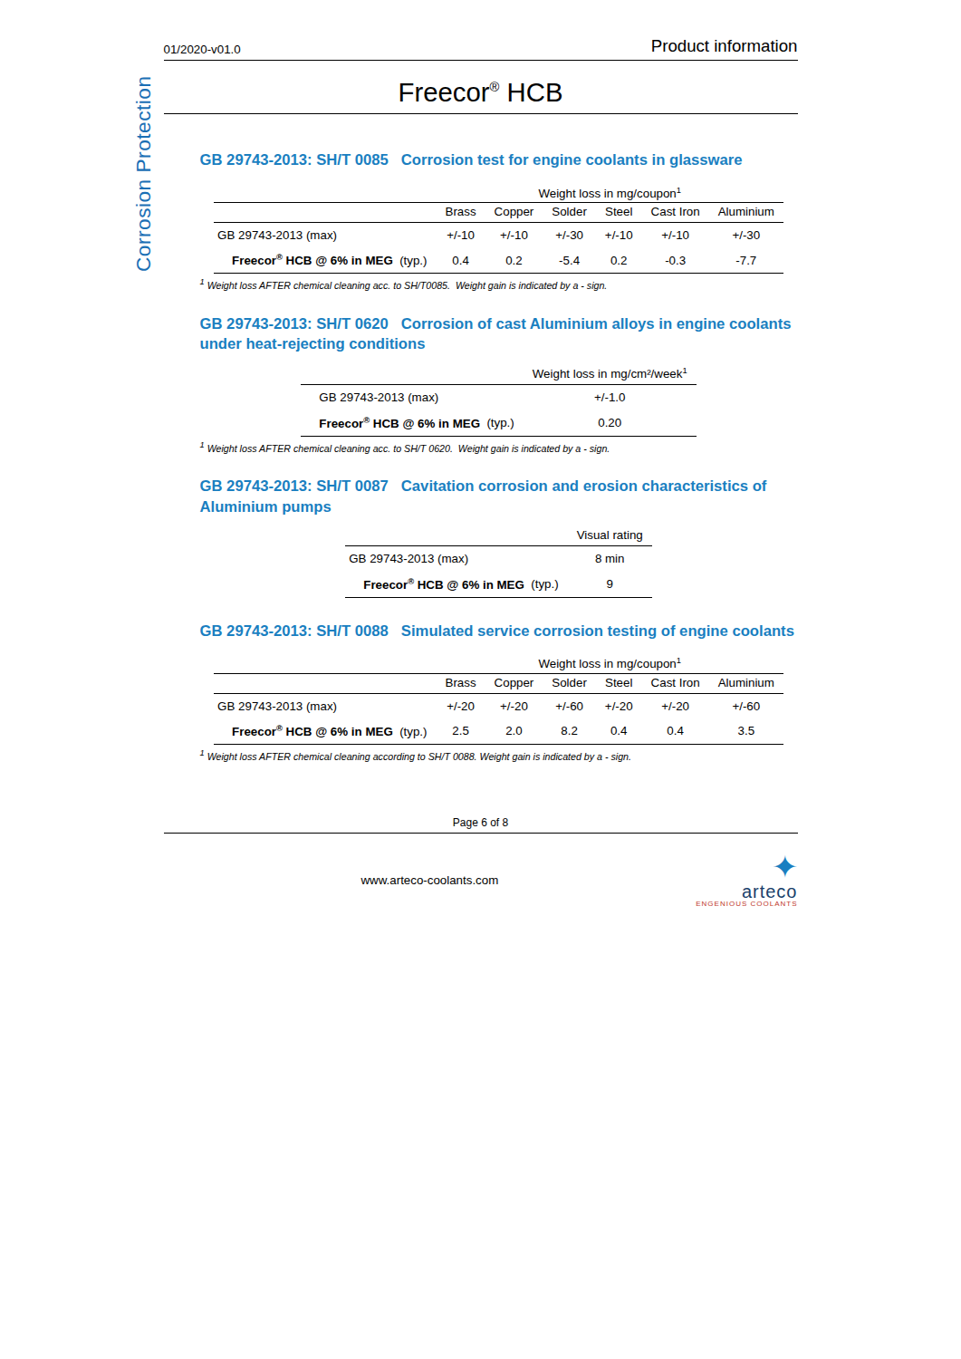01/2020-v01.0
Product information
Freecor® HCB
Corrosion Protection
GB 29743-2013: SH/T 0085 Corrosion test for engine coolants in glassware
| | Weight loss in mg/coupon 1 |
| | Brass | Copper | Solder | Steel | Cast Iron | Aluminium |
| GB 29743-2013 (max) | +/-10 | +/-10 | +/-30 | +/-10 | +/-10 | +/-30 |
| Freecor ® HCB @ 6% in MEG (typ.) | 0.4 | 0.2 | -5.4 | 0.2 | -0.3 | -7.7 |
1 Weight loss AFTER chemical cleaning acc. to SH/T0085. Weight gain is indicated by a - sign.
GB 29743-2013: SH/T 0620 Corrosion of cast Aluminium alloys in engine coolants under heat-rejecting conditions
| | Weight loss in mg/cm²/week 1 |
| GB 29743-2013 (max) | +/-1.0 |
| Freecor ® HCB @ 6% in MEG (typ.) | 0.20 |
1 Weight loss AFTER chemical cleaning acc. to SH/T 0620. Weight gain is indicated by a - sign.
GB 29743-2013: SH/T 0087 Cavitation corrosion and erosion characteristics of Aluminium pumps
| | Visual rating |
| GB 29743-2013 (max) | 8 min |
| Freecor ® HCB @ 6% in MEG (typ.) | 9 |
GB 29743-2013: SH/T 0088 Simulated service corrosion testing of engine coolants
| | Weight loss in mg/coupon 1 |
| | Brass | Copper | Solder | Steel | Cast Iron | Aluminium |
| GB 29743-2013 (max) | +/-20 | +/-20 | +/-60 | +/-20 | +/-20 | +/-60 |
| Freecor ® HCB @ 6% in MEG (typ.) | 2.5 | 2.0 | 8.2 | 0.4 | 0.4 | 3.5 |
1 Weight loss AFTER chemical cleaning according to SH/T 0088. Weight gain is indicated by a - sign.
Page 6 of 8
www.arteco-coolants.com
✦
arteco
ENGENIOUS COOLANTS